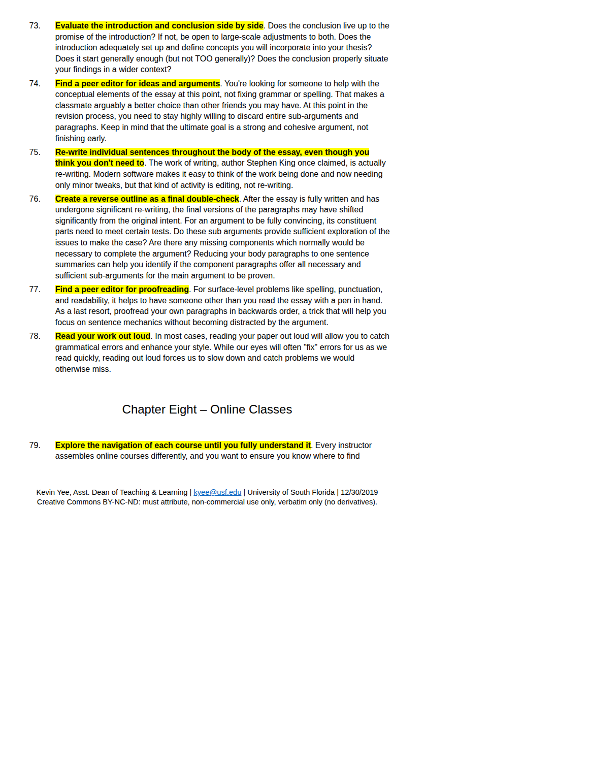73. Evaluate the introduction and conclusion side by side. Does the conclusion live up to the promise of the introduction? If not, be open to large-scale adjustments to both. Does the introduction adequately set up and define concepts you will incorporate into your thesis? Does it start generally enough (but not TOO generally)? Does the conclusion properly situate your findings in a wider context?
74. Find a peer editor for ideas and arguments. You're looking for someone to help with the conceptual elements of the essay at this point, not fixing grammar or spelling. That makes a classmate arguably a better choice than other friends you may have. At this point in the revision process, you need to stay highly willing to discard entire sub-arguments and paragraphs. Keep in mind that the ultimate goal is a strong and cohesive argument, not finishing early.
75. Re-write individual sentences throughout the body of the essay, even though you think you don't need to. The work of writing, author Stephen King once claimed, is actually re-writing. Modern software makes it easy to think of the work being done and now needing only minor tweaks, but that kind of activity is editing, not re-writing.
76. Create a reverse outline as a final double-check. After the essay is fully written and has undergone significant re-writing, the final versions of the paragraphs may have shifted significantly from the original intent. For an argument to be fully convincing, its constituent parts need to meet certain tests. Do these sub arguments provide sufficient exploration of the issues to make the case? Are there any missing components which normally would be necessary to complete the argument? Reducing your body paragraphs to one sentence summaries can help you identify if the component paragraphs offer all necessary and sufficient sub-arguments for the main argument to be proven.
77. Find a peer editor for proofreading. For surface-level problems like spelling, punctuation, and readability, it helps to have someone other than you read the essay with a pen in hand. As a last resort, proofread your own paragraphs in backwards order, a trick that will help you focus on sentence mechanics without becoming distracted by the argument.
78. Read your work out loud. In most cases, reading your paper out loud will allow you to catch grammatical errors and enhance your style. While our eyes will often "fix" errors for us as we read quickly, reading out loud forces us to slow down and catch problems we would otherwise miss.
Chapter Eight – Online Classes
79. Explore the navigation of each course until you fully understand it. Every instructor assembles online courses differently, and you want to ensure you know where to find
Kevin Yee, Asst. Dean of Teaching & Learning | kyee@usf.edu | University of South Florida | 12/30/2019
Creative Commons BY-NC-ND: must attribute, non-commercial use only, verbatim only (no derivatives).